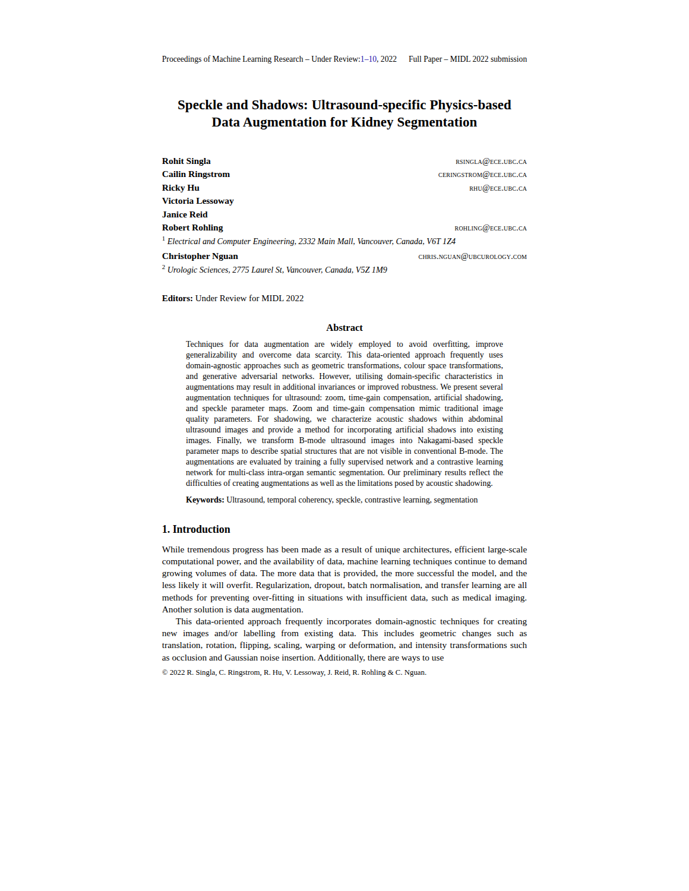Proceedings of Machine Learning Research – Under Review:1–10, 2022 Full Paper – MIDL 2022 submission
Speckle and Shadows: Ultrasound-specific Physics-based
Data Augmentation for Kidney Segmentation
Rohit Singla rsingla@ece.ubc.ca
Cailin Ringstrom ceringstrom@ece.ubc.ca
Ricky Hu rhu@ece.ubc.ca
Victoria Lessoway
Janice Reid
Robert Rohling rohling@ece.ubc.ca
1 Electrical and Computer Engineering, 2332 Main Mall, Vancouver, Canada, V6T 1Z4
Christopher Nguan chris.nguan@ubcurology.com
2 Urologic Sciences, 2775 Laurel St, Vancouver, Canada, V5Z 1M9
Editors: Under Review for MIDL 2022
Abstract
Techniques for data augmentation are widely employed to avoid overfitting, improve generalizability and overcome data scarcity. This data-oriented approach frequently uses domain-agnostic approaches such as geometric transformations, colour space transformations, and generative adversarial networks. However, utilising domain-specific characteristics in augmentations may result in additional invariances or improved robustness. We present several augmentation techniques for ultrasound: zoom, time-gain compensation, artificial shadowing, and speckle parameter maps. Zoom and time-gain compensation mimic traditional image quality parameters. For shadowing, we characterize acoustic shadows within abdominal ultrasound images and provide a method for incorporating artificial shadows into existing images. Finally, we transform B-mode ultrasound images into Nakagami-based speckle parameter maps to describe spatial structures that are not visible in conventional B-mode. The augmentations are evaluated by training a fully supervised network and a contrastive learning network for multi-class intra-organ semantic segmentation. Our preliminary results reflect the difficulties of creating augmentations as well as the limitations posed by acoustic shadowing.
Keywords: Ultrasound, temporal coherency, speckle, contrastive learning, segmentation
1. Introduction
While tremendous progress has been made as a result of unique architectures, efficient large-scale computational power, and the availability of data, machine learning techniques continue to demand growing volumes of data. The more data that is provided, the more successful the model, and the less likely it will overfit. Regularization, dropout, batch normalisation, and transfer learning are all methods for preventing over-fitting in situations with insufficient data, such as medical imaging. Another solution is data augmentation.
This data-oriented approach frequently incorporates domain-agnostic techniques for creating new images and/or labelling from existing data. This includes geometric changes such as translation, rotation, flipping, scaling, warping or deformation, and intensity transformations such as occlusion and Gaussian noise insertion. Additionally, there are ways to use
© 2022 R. Singla, C. Ringstrom, R. Hu, V. Lessoway, J. Reid, R. Rohling & C. Nguan.